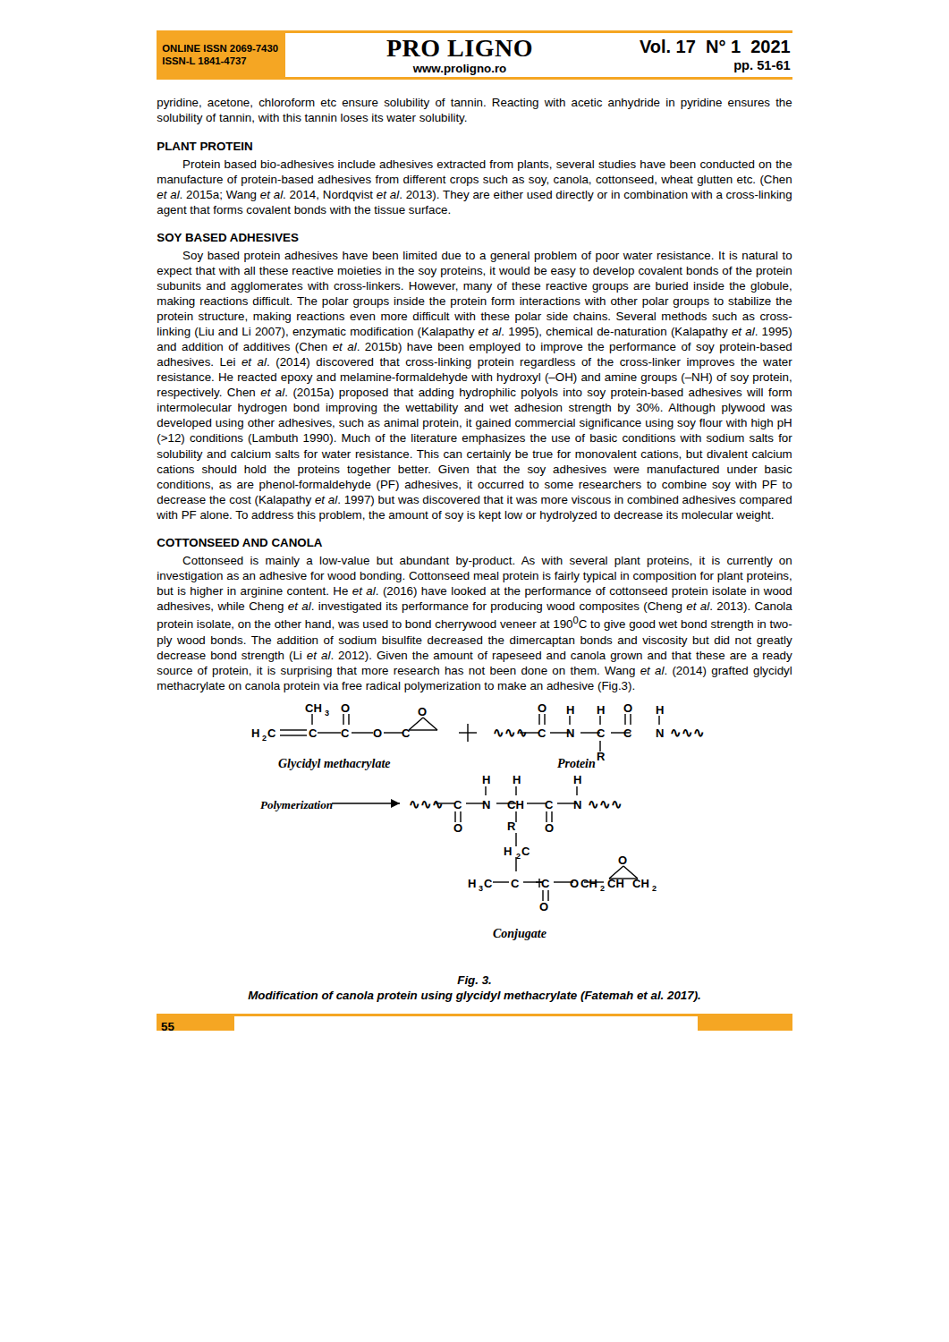ONLINE ISSN 2069-7430
ISSN-L 1841-4737
PRO LIGNO
www.proligno.ro
Vol. 17 N° 1 2021
pp. 51-61
pyridine, acetone, chloroform etc ensure solubility of tannin. Reacting with acetic anhydride in pyridine ensures the solubility of tannin, with this tannin loses its water solubility.
PLANT PROTEIN
Protein based bio-adhesives include adhesives extracted from plants, several studies have been conducted on the manufacture of protein-based adhesives from different crops such as soy, canola, cottonseed, wheat glutten etc. (Chen et al. 2015a; Wang et al. 2014, Nordqvist et al. 2013). They are either used directly or in combination with a cross-linking agent that forms covalent bonds with the tissue surface.
SOY BASED ADHESIVES
Soy based protein adhesives have been limited due to a general problem of poor water resistance. It is natural to expect that with all these reactive moieties in the soy proteins, it would be easy to develop covalent bonds of the protein subunits and agglomerates with cross-linkers. However, many of these reactive groups are buried inside the globule, making reactions difficult. The polar groups inside the protein form interactions with other polar groups to stabilize the protein structure, making reactions even more difficult with these polar side chains. Several methods such as cross-linking (Liu and Li 2007), enzymatic modification (Kalapathy et al. 1995), chemical de-naturation (Kalapathy et al. 1995) and addition of additives (Chen et al. 2015b) have been employed to improve the performance of soy protein-based adhesives. Lei et al. (2014) discovered that cross-linking protein regardless of the cross-linker improves the water resistance. He reacted epoxy and melamine-formaldehyde with hydroxyl (–OH) and amine groups (–NH) of soy protein, respectively. Chen et al. (2015a) proposed that adding hydrophilic polyols into soy protein-based adhesives will form intermolecular hydrogen bond improving the wettability and wet adhesion strength by 30%. Although plywood was developed using other adhesives, such as animal protein, it gained commercial significance using soy flour with high pH (>12) conditions (Lambuth 1990). Much of the literature emphasizes the use of basic conditions with sodium salts for solubility and calcium salts for water resistance. This can certainly be true for monovalent cations, but divalent calcium cations should hold the proteins together better. Given that the soy adhesives were manufactured under basic conditions, as are phenol-formaldehyde (PF) adhesives, it occurred to some researchers to combine soy with PF to decrease the cost (Kalapathy et al. 1997) but was discovered that it was more viscous in combined adhesives compared with PF alone. To address this problem, the amount of soy is kept low or hydrolyzed to decrease its molecular weight.
COTTONSEED AND CANOLA
Cottonseed is mainly a low-value but abundant by-product. As with several plant proteins, it is currently on investigation as an adhesive for wood bonding. Cottonseed meal protein is fairly typical in composition for plant proteins, but is higher in arginine content. He et al. (2016) have looked at the performance of cottonseed protein isolate in wood adhesives, while Cheng et al. investigated its performance for producing wood composites (Cheng et al. 2013). Canola protein isolate, on the other hand, was used to bond cherrywood veneer at 1900C to give good wet bond strength in two-ply wood bonds. The addition of sodium bisulfite decreased the dimercaptan bonds and viscosity but did not greatly decrease bond strength (Li et al. 2012). Given the amount of rapeseed and canola grown and that these are a ready source of protein, it is surprising that more research has not been done on them. Wang et al. (2014) grafted glycidyl methacrylate on canola protein via free radical polymerization to make an adhesive (Fig.3).
H 2 C C CH 3 C O O C O ∿∿∿ C O N H C H R C O N H ∿∿∿ ∿∿∿ C O N H CH H C O N H ∿∿∿ R H 2 C H 3 C C C O O CH 2 CH CH 2 O Glycidyl methacrylate Protein Polymerization Conjugate
Fig. 3.
Modification of canola protein using glycidyl methacrylate (Fatemah et al. 2017).
55